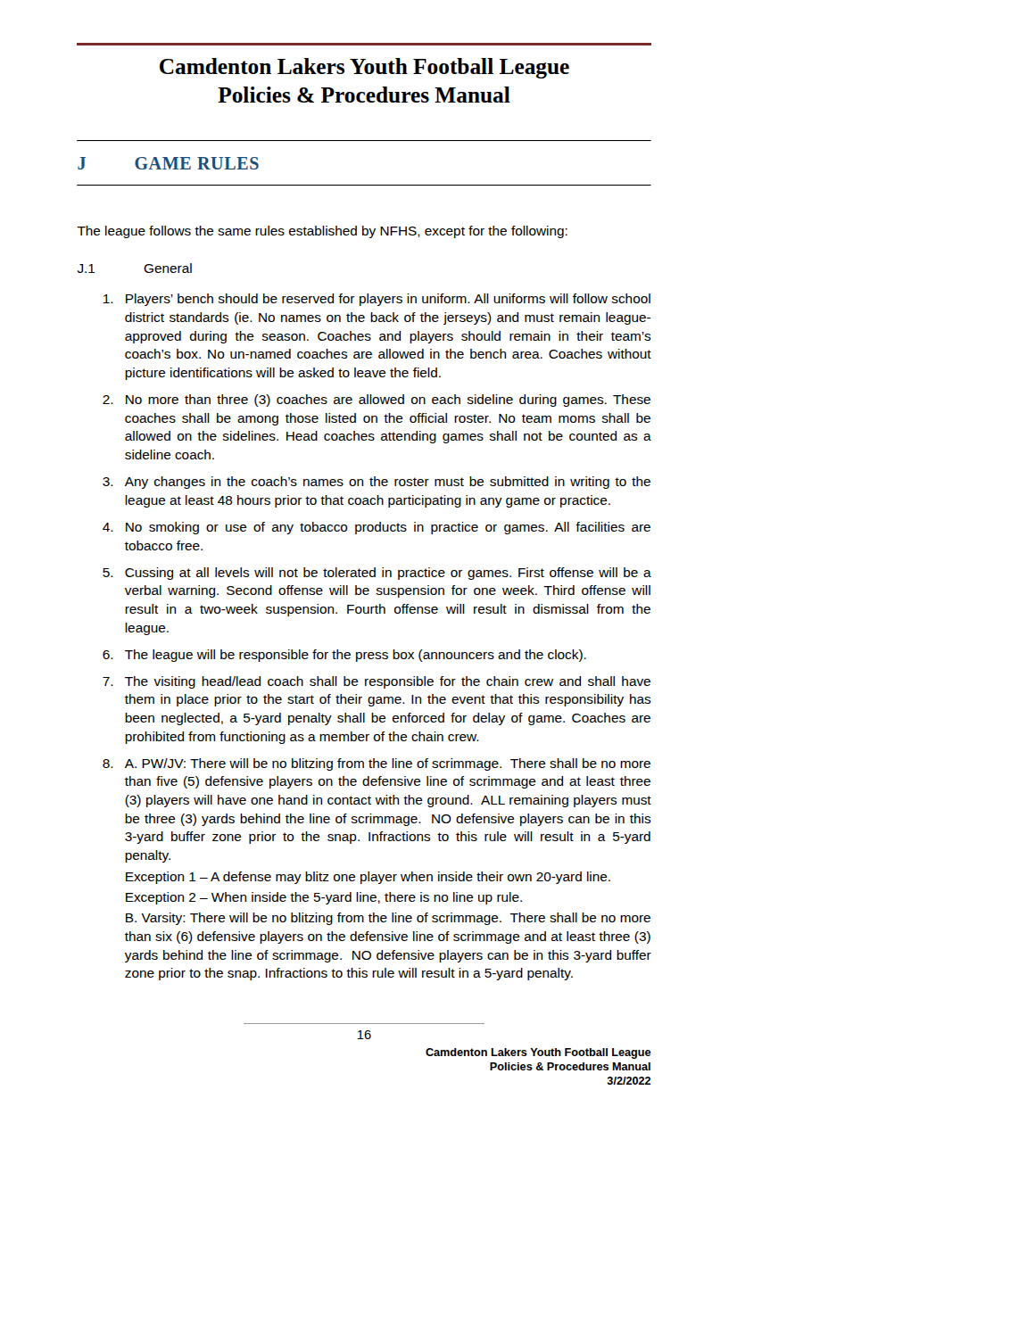Camdenton Lakers Youth Football League
Policies & Procedures Manual
JGAME RULES
The league follows the same rules established by NFHS, except for the following:
J.1 General
Players’ bench should be reserved for players in uniform. All uniforms will follow school district standards (ie. No names on the back of the jerseys) and must remain league-approved during the season. Coaches and players should remain in their team’s coach’s box. No un-named coaches are allowed in the bench area. Coaches without picture identifications will be asked to leave the field.
No more than three (3) coaches are allowed on each sideline during games. These coaches shall be among those listed on the official roster. No team moms shall be allowed on the sidelines. Head coaches attending games shall not be counted as a sideline coach.
Any changes in the coach’s names on the roster must be submitted in writing to the league at least 48 hours prior to that coach participating in any game or practice.
No smoking or use of any tobacco products in practice or games. All facilities are tobacco free.
Cussing at all levels will not be tolerated in practice or games. First offense will be a verbal warning. Second offense will be suspension for one week. Third offense will result in a two-week suspension. Fourth offense will result in dismissal from the league.
The league will be responsible for the press box (announcers and the clock).
The visiting head/lead coach shall be responsible for the chain crew and shall have them in place prior to the start of their game. In the event that this responsibility has been neglected, a 5-yard penalty shall be enforced for delay of game. Coaches are prohibited from functioning as a member of the chain crew.
A. PW/JV: There will be no blitzing from the line of scrimmage. There shall be no more than five (5) defensive players on the defensive line of scrimmage and at least three (3) players will have one hand in contact with the ground. ALL remaining players must be three (3) yards behind the line of scrimmage. NO defensive players can be in this 3-yard buffer zone prior to the snap. Infractions to this rule will result in a 5-yard penalty.
Exception 1 – A defense may blitz one player when inside their own 20-yard line.
Exception 2 – When inside the 5-yard line, there is no line up rule.
B. Varsity: There will be no blitzing from the line of scrimmage. There shall be no more than six (6) defensive players on the defensive line of scrimmage and at least three (3) yards behind the line of scrimmage. NO defensive players can be in this 3-yard buffer zone prior to the snap. Infractions to this rule will result in a 5-yard penalty.
16
Camdenton Lakers Youth Football League
Policies & Procedures Manual
3/2/2022